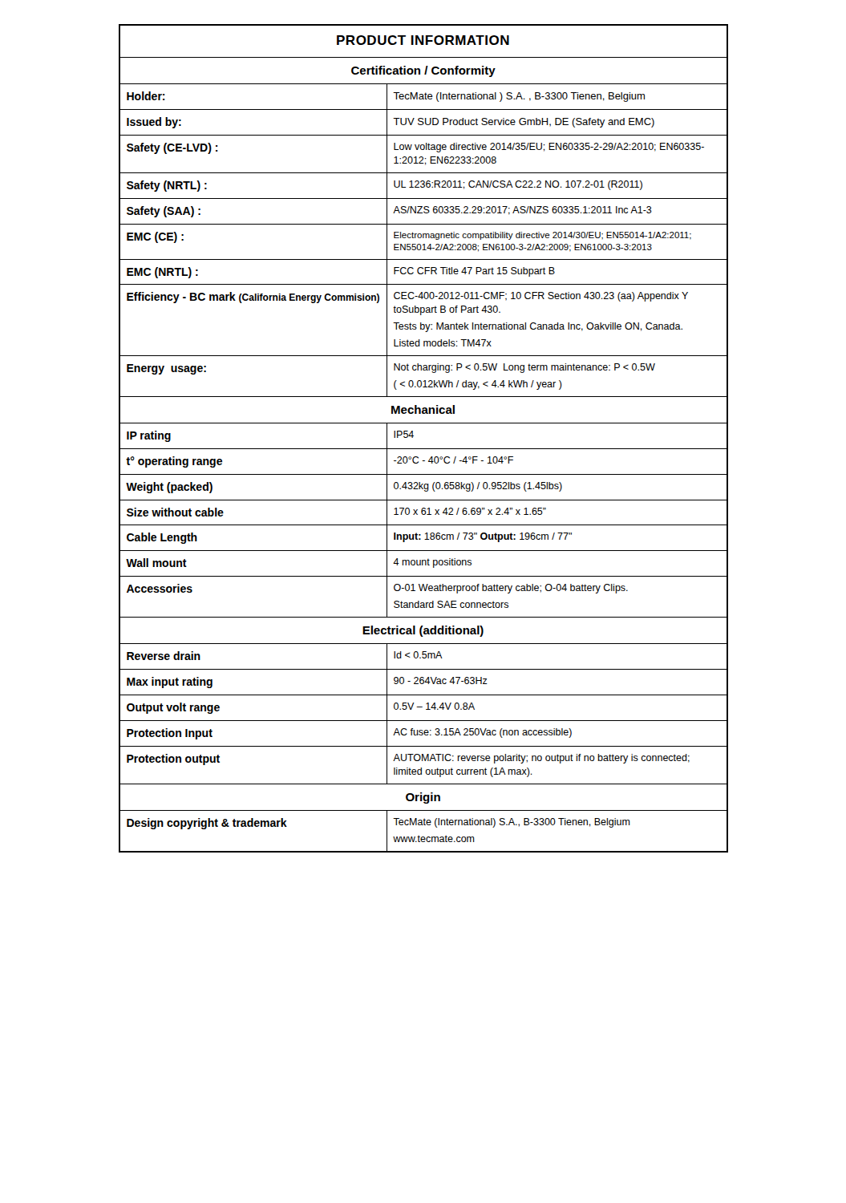| PRODUCT INFORMATION |
| Certification / Conformity |
| Holder: | TecMate (International ) S.A. , B-3300 Tienen, Belgium |
| Issued by: | TUV SUD Product Service GmbH, DE (Safety and EMC) |
| Safety (CE-LVD) : | Low voltage directive 2014/35/EU; EN60335-2-29/A2:2010; EN60335-1:2012; EN62233:2008 |
| Safety (NRTL) : | UL 1236:R2011; CAN/CSA C22.2 NO. 107.2-01 (R2011) |
| Safety (SAA) : | AS/NZS 60335.2.29:2017; AS/NZS 60335.1:2011 Inc A1-3 |
| EMC (CE) : | Electromagnetic compatibility directive 2014/30/EU; EN55014-1/A2:2011; EN55014-2/A2:2008; EN6100-3-2/A2:2009; EN61000-3-3:2013 |
| EMC (NRTL) : | FCC CFR Title 47 Part 15 Subpart B |
| Efficiency - BC mark (California Energy Commision) | CEC-400-2012-011-CMF; 10 CFR Section 430.23 (aa) Appendix Y toSubpart B of Part 430. Tests by: Mantek International Canada Inc, Oakville ON, Canada. Listed models: TM47x |
| Energy usage: | Not charging: P < 0.5W Long term maintenance: P < 0.5W ( < 0.012kWh / day, < 4.4 kWh / year ) |
| Mechanical |
| IP rating | IP54 |
| t° operating range | -20°C - 40°C / -4°F - 104°F |
| Weight (packed) | 0.432kg (0.658kg) / 0.952lbs (1.45lbs) |
| Size without cable | 170 x 61 x 42 / 6.69” x 2.4” x 1.65” |
| Cable Length | Input: 186cm / 73" Output: 196cm / 77" |
| Wall mount | 4 mount positions |
| Accessories | O-01 Weatherproof battery cable; O-04 battery Clips. Standard SAE connectors |
| Electrical (additional) |
| Reverse drain | Id < 0.5mA |
| Max input rating | 90 - 264Vac 47-63Hz |
| Output volt range | 0.5V – 14.4V 0.8A |
| Protection Input | AC fuse: 3.15A 250Vac (non accessible) |
| Protection output | AUTOMATIC: reverse polarity; no output if no battery is connected; limited output current (1A max). |
| Origin |
| Design copyright & trademark | TecMate (International) S.A., B-3300 Tienen, Belgium www.tecmate.com |